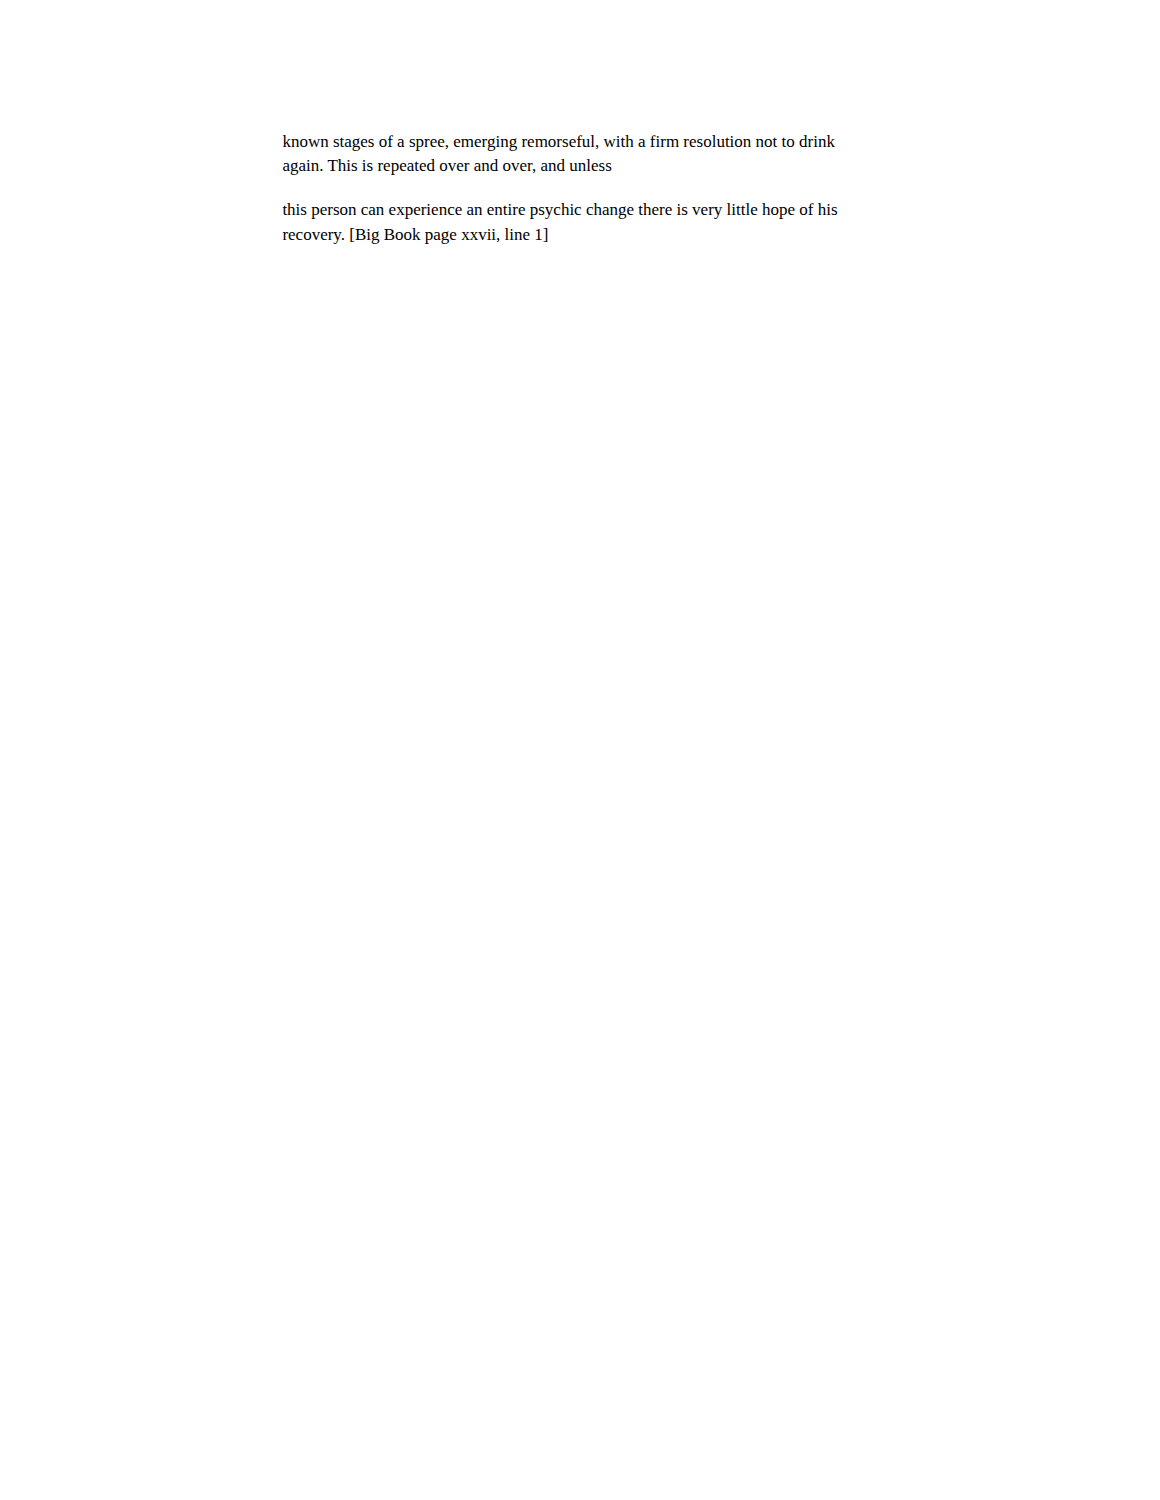known stages of a spree, emerging remorseful, with a firm resolution not to drink again. This is repeated over and over, and unless
this person can experience an entire psychic change there is very little hope of his recovery. [Big Book page xxvii, line 1]